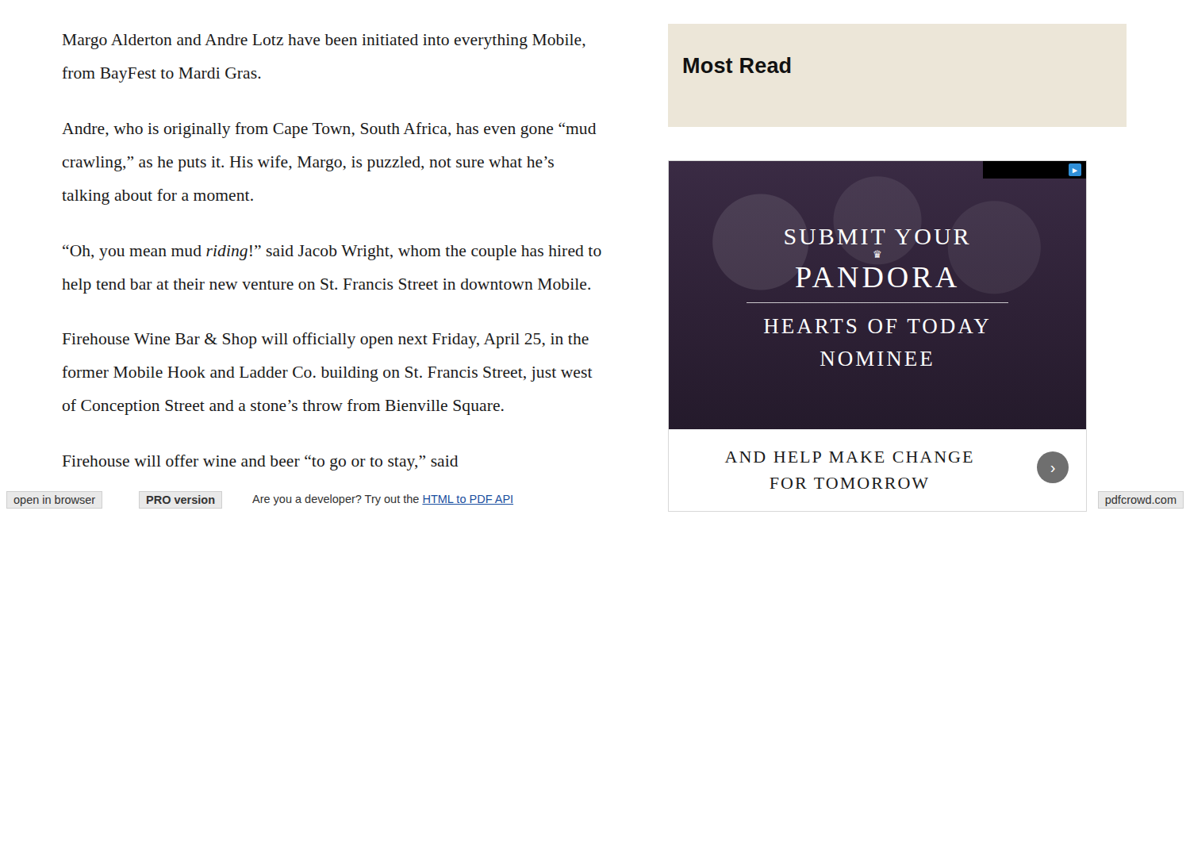Margo Alderton and Andre Lotz have been initiated into everything Mobile, from BayFest to Mardi Gras.
Andre, who is originally from Cape Town, South Africa, has even gone “mud crawling,” as he puts it. His wife, Margo, is puzzled, not sure what he’s talking about for a moment.
“Oh, you mean mud riding!” said Jacob Wright, whom the couple has hired to help tend bar at their new venture on St. Francis Street in downtown Mobile.
Firehouse Wine Bar & Shop will officially open next Friday, April 25, in the former Mobile Hook and Ladder Co. building on St. Francis Street, just west of Conception Street and a stone’s throw from Bienville Square.
Firehouse will offer wine and beer “to go or to stay,” said
Most Read
▸
SUBMIT YOUR
♛PANDORA
HEARTS OF TODAY
NOMINEE
AND HELP MAKE CHANGE
FOR TOMORROW
›
open in browser PRO version Are you a developer? Try out the HTML to PDF API pdfcrowd.com